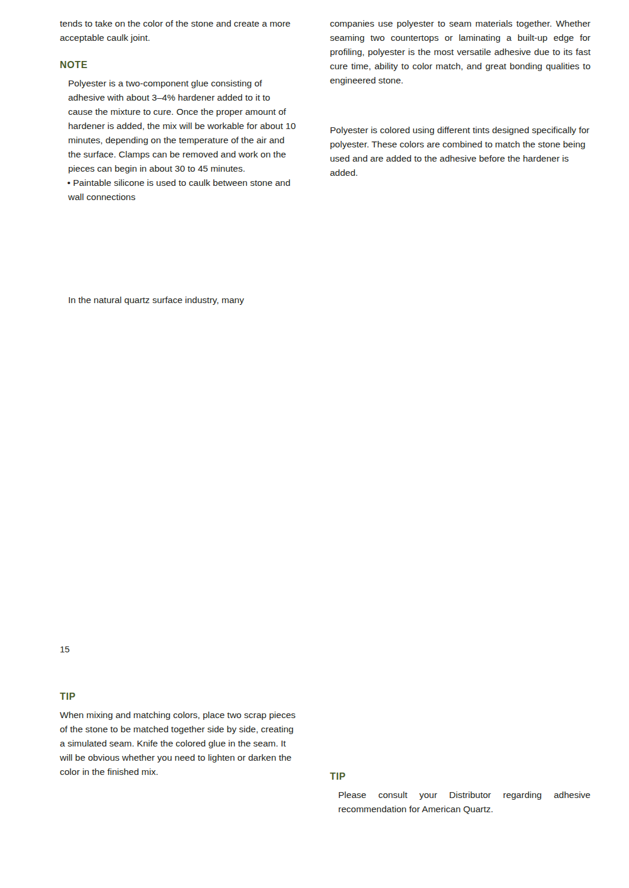tends to take on the color of the stone and create a more acceptable caulk joint.
NOTE
Polyester is a two-component glue consisting of adhesive with about 3–4% hardener added to it to cause the mixture to cure. Once the proper amount of hardener is added, the mix will be workable for about 10 minutes, depending on the temperature of the air and the surface. Clamps can be removed and work on the pieces can begin in about 30 to 45 minutes.
• Paintable silicone is used to caulk between stone and wall connections
In the natural quartz surface industry, many
companies use polyester to seam materials together. Whether seaming two countertops or laminating a built-up edge for profiling, polyester is the most versatile adhesive due to its fast cure time, ability to color match, and great bonding qualities to engineered stone.
Polyester is colored using different tints designed specifically for polyester. These colors are combined to match the stone being used and are added to the adhesive before the hardener is added.
15
TIP
When mixing and matching colors, place two scrap pieces of the stone to be matched together side by side, creating a simulated seam. Knife the colored glue in the seam. It will be obvious whether you need to lighten or darken the color in the finished mix.
TIP
Please consult your Distributor regarding adhesive recommendation for American Quartz.